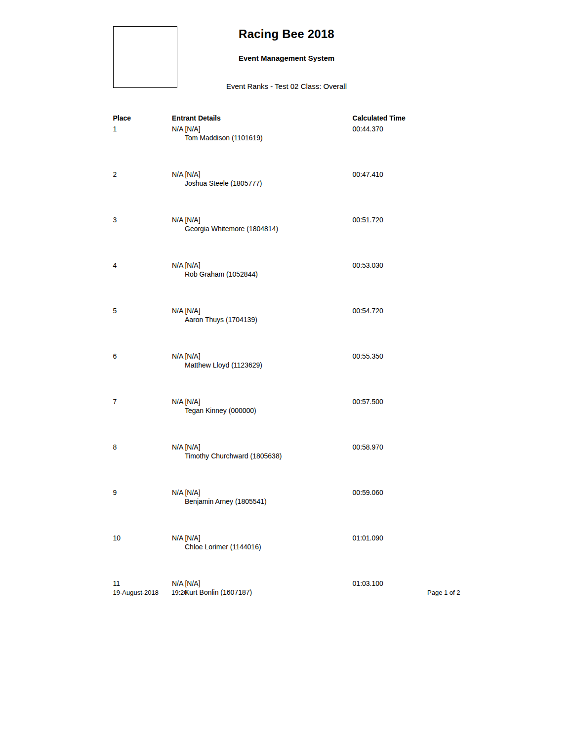Racing Bee 2018
Event Management System
Event Ranks - Test 02 Class: Overall
| Place | Entrant Details | Calculated Time |
| --- | --- | --- |
| 1 | N/A [N/A] Tom Maddison (1101619) | 00:44.370 |
| 2 | N/A [N/A] Joshua Steele (1805777) | 00:47.410 |
| 3 | N/A [N/A] Georgia Whitemore (1804814) | 00:51.720 |
| 4 | N/A [N/A] Rob Graham (1052844) | 00:53.030 |
| 5 | N/A [N/A] Aaron Thuys (1704139) | 00:54.720 |
| 6 | N/A [N/A] Matthew Lloyd (1123629) | 00:55.350 |
| 7 | N/A [N/A] Tegan Kinney (000000) | 00:57.500 |
| 8 | N/A [N/A] Timothy Churchward (1805638) | 00:58.970 |
| 9 | N/A [N/A] Benjamin Arney (1805541) | 00:59.060 |
| 10 | N/A [N/A] Chloe Lorimer (1144016) | 01:01.090 |
| 11 | N/A [N/A] Kurt Bonlin (1607187) | 01:03.100 |
19-August-201819:20
Page 1 of 2